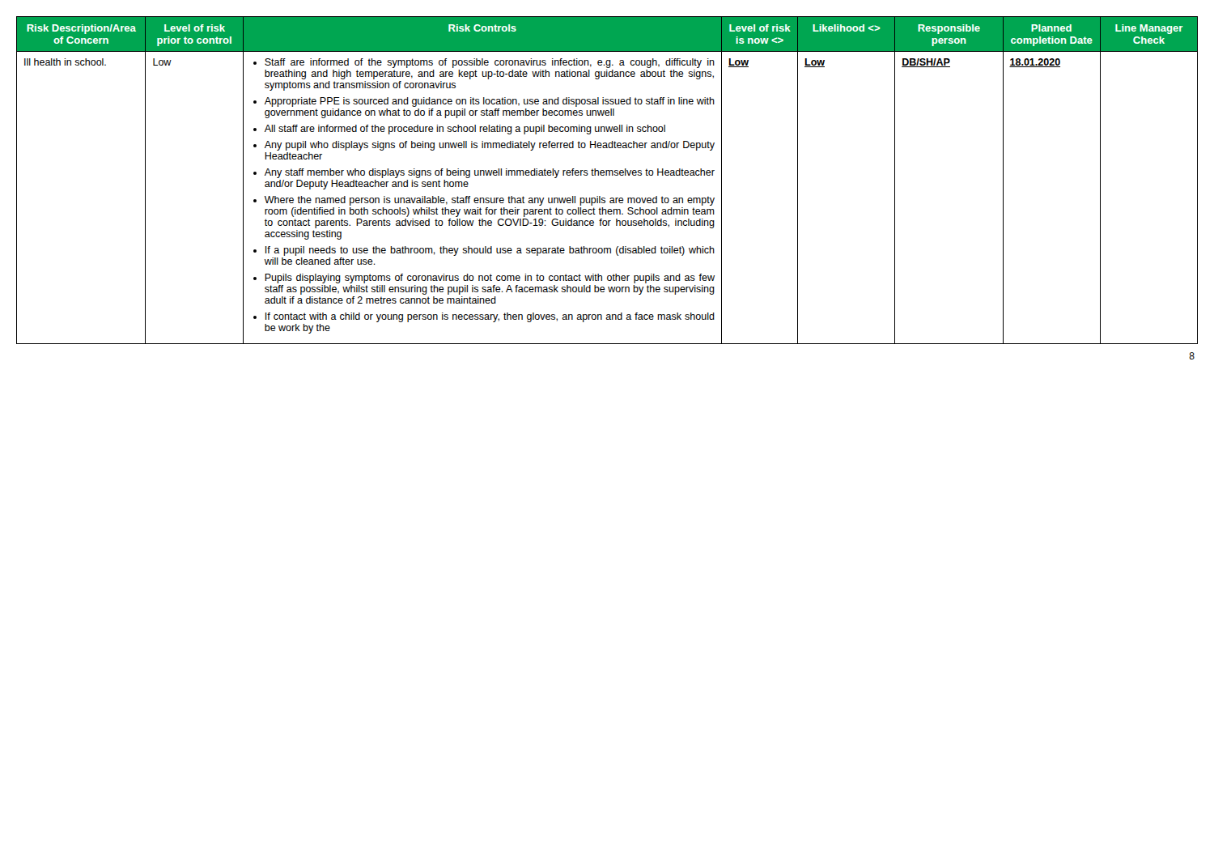| Risk Description/Area of Concern | Level of risk prior to control | Risk Controls | Level of risk is now <> | Likelihood <> | Responsible person | Planned completion Date | Line Manager Check |
| --- | --- | --- | --- | --- | --- | --- | --- |
| Ill health in school. | Low | Staff are informed of the symptoms of possible coronavirus infection, e.g. a cough, difficulty in breathing and high temperature, and are kept up-to-date with national guidance about the signs, symptoms and transmission of coronavirus Appropriate PPE is sourced and guidance on its location, use and disposal issued to staff in line with government guidance on what to do if a pupil or staff member becomes unwell All staff are informed of the procedure in school relating a pupil becoming unwell in school Any pupil who displays signs of being unwell is immediately referred to Headteacher and/or Deputy Headteacher Any staff member who displays signs of being unwell immediately refers themselves to Headteacher and/or Deputy Headteacher and is sent home Where the named person is unavailable, staff ensure that any unwell pupils are moved to an empty room (identified in both schools) whilst they wait for their parent to collect them. School admin team to contact parents. Parents advised to follow the COVID-19: Guidance for households, including accessing testing If a pupil needs to use the bathroom, they should use a separate bathroom (disabled toilet) which will be cleaned after use. Pupils displaying symptoms of coronavirus do not come in to contact with other pupils and as few staff as possible, whilst still ensuring the pupil is safe. A facemask should be worn by the supervising adult if a distance of 2 metres cannot be maintained If contact with a child or young person is necessary, then gloves, an apron and a face mask should be work by the | Low | Low | DB/SH/AP | 18.01.2020 | |
8